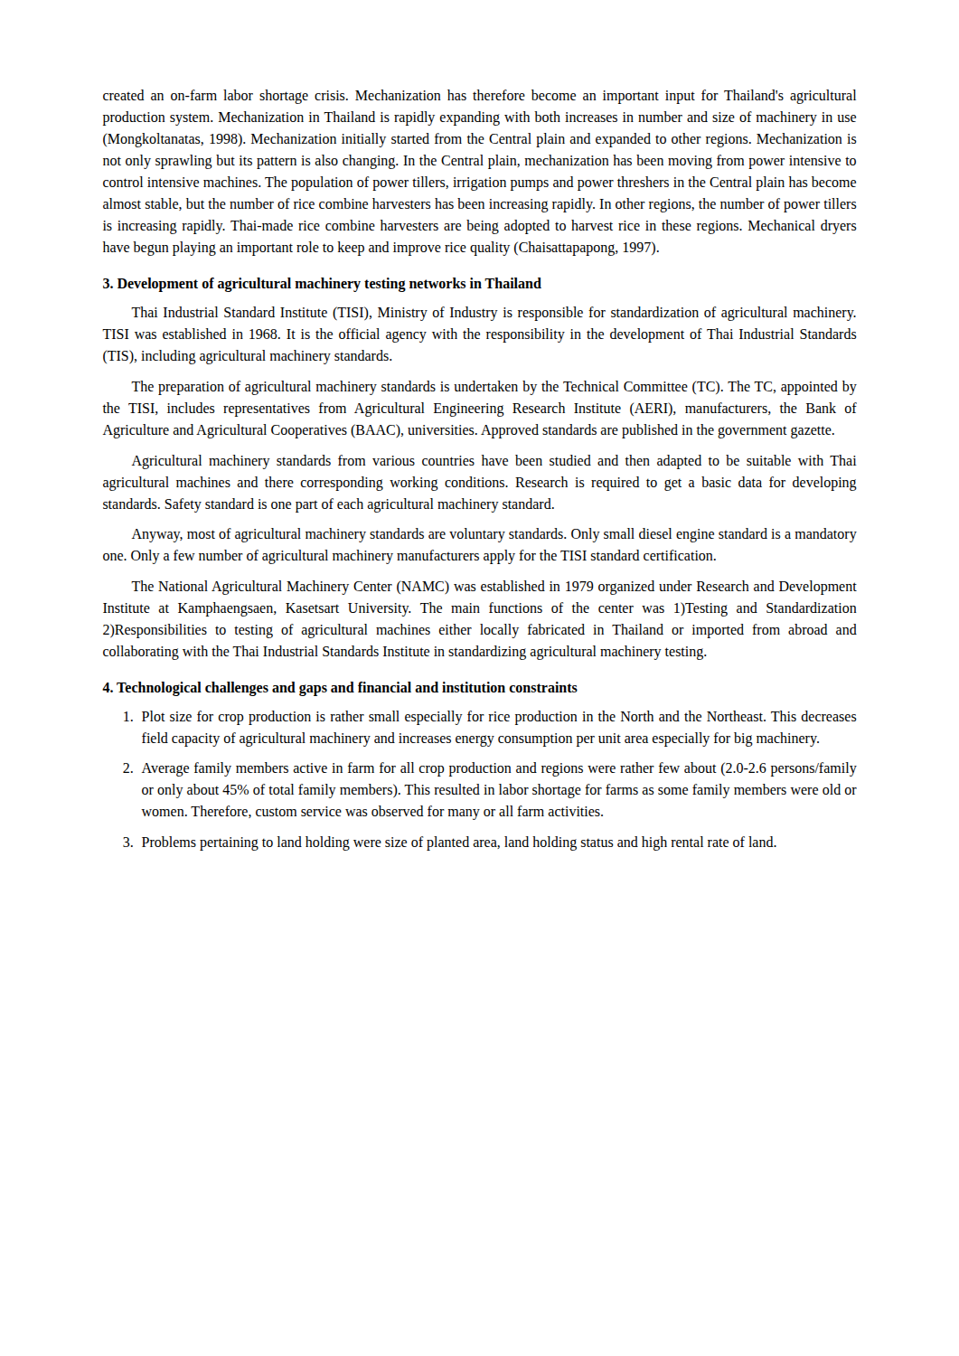created an on-farm labor shortage crisis. Mechanization has therefore become an important input for Thailand's agricultural production system. Mechanization in Thailand is rapidly expanding with both increases in number and size of machinery in use (Mongkoltanatas, 1998). Mechanization initially started from the Central plain and expanded to other regions. Mechanization is not only sprawling but its pattern is also changing. In the Central plain, mechanization has been moving from power intensive to control intensive machines. The population of power tillers, irrigation pumps and power threshers in the Central plain has become almost stable, but the number of rice combine harvesters has been increasing rapidly. In other regions, the number of power tillers is increasing rapidly. Thai-made rice combine harvesters are being adopted to harvest rice in these regions. Mechanical dryers have begun playing an important role to keep and improve rice quality (Chaisattapapong, 1997).
3. Development of agricultural machinery testing networks in Thailand
Thai Industrial Standard Institute (TISI), Ministry of Industry is responsible for standardization of agricultural machinery. TISI was established in 1968. It is the official agency with the responsibility in the development of Thai Industrial Standards (TIS), including agricultural machinery standards.
The preparation of agricultural machinery standards is undertaken by the Technical Committee (TC). The TC, appointed by the TISI, includes representatives from Agricultural Engineering Research Institute (AERI), manufacturers, the Bank of Agriculture and Agricultural Cooperatives (BAAC), universities. Approved standards are published in the government gazette.
Agricultural machinery standards from various countries have been studied and then adapted to be suitable with Thai agricultural machines and there corresponding working conditions. Research is required to get a basic data for developing standards. Safety standard is one part of each agricultural machinery standard.
Anyway, most of agricultural machinery standards are voluntary standards. Only small diesel engine standard is a mandatory one. Only a few number of agricultural machinery manufacturers apply for the TISI standard certification.
The National Agricultural Machinery Center (NAMC) was established in 1979 organized under Research and Development Institute at Kamphaengsaen, Kasetsart University. The main functions of the center was 1)Testing and Standardization 2)Responsibilities to testing of agricultural machines either locally fabricated in Thailand or imported from abroad and collaborating with the Thai Industrial Standards Institute in standardizing agricultural machinery testing.
4. Technological challenges and gaps and financial and institution constraints
Plot size for crop production is rather small especially for rice production in the North and the Northeast. This decreases field capacity of agricultural machinery and increases energy consumption per unit area especially for big machinery.
Average family members active in farm for all crop production and regions were rather few about (2.0-2.6 persons/family or only about 45% of total family members). This resulted in labor shortage for farms as some family members were old or women. Therefore, custom service was observed for many or all farm activities.
Problems pertaining to land holding were size of planted area, land holding status and high rental rate of land.